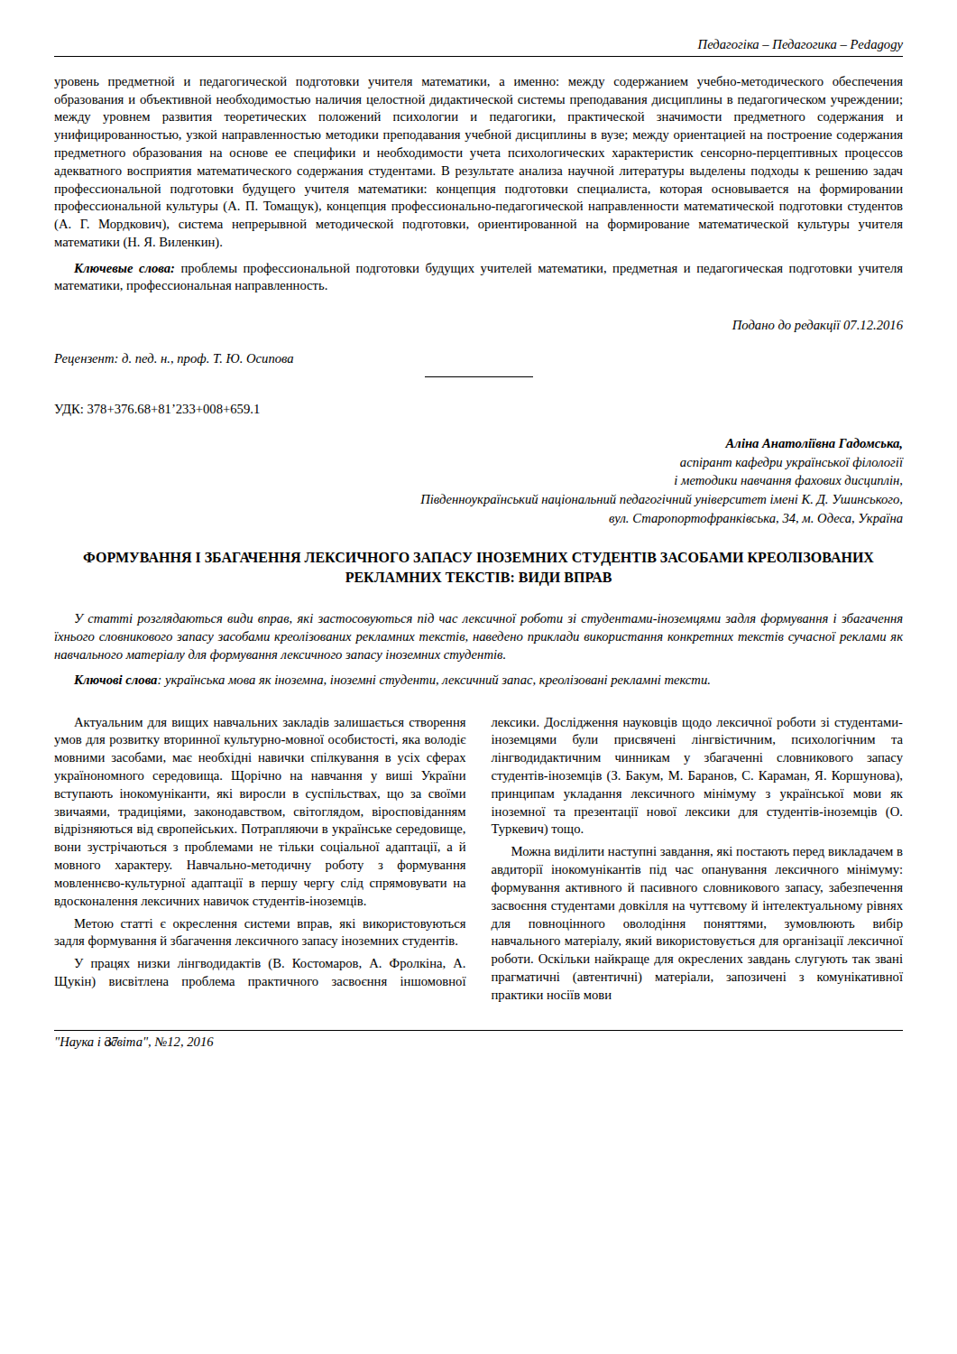Педагогіка – Педагогика – Pedagogy
уровень предметной и педагогической подготовки учителя математики, а именно: между содержанием учебно-методического обеспечения образования и объективной необходимостью наличия целостной дидактической системы преподавания дисциплины в педагогическом учреждении; между уровнем развития теоретических положений психологии и педагогики, практической значимости предметного содержания и унифицированностью, узкой направленностью методики преподавания учебной дисциплины в вузе; между ориентацией на построение содержания предметного образования на основе ее специфики и необходимости учета психологических характеристик сенсорно-перцептивных процессов адекватного восприятия математического содержания студентами. В результате анализа научной литературы выделены подходы к решению задач профессиональной подготовки будущего учителя математики: концепция подготовки специалиста, которая основывается на формировании профессиональной культуры (А. П. Томащук), концепция профессионально-педагогической направленности математической подготовки студентов (А. Г. Мордкович), система непрерывной методической подготовки, ориентированной на формирование математической культуры учителя математики (Н. Я. Виленкин).
Ключевые слова: проблемы профессиональной подготовки будущих учителей математики, предметная и педагогическая подготовки учителя математики, профессиональная направленность.
Подано до редакції 07.12.2016
Рецензент: д. пед. н., проф. Т. Ю. Осипова
УДК: 378+376.68+81’233+008+659.1
Аліна Анатоліївна Гадомська,
аспірант кафедри української філології
і методики навчання фахових дисциплін,
Південноукраїнський національний педагогічний університет імені К. Д. Ушинського,
вул. Старопортофранківська, 34, м. Одеса, Україна
Формування і збагачення лексичного запасу іноземних студентів засобами креолізованих рекламних текстів: види вправ
У статті розглядаються види вправ, які застосовуються під час лексичної роботи зі студентами-іноземцями задля формування і збагачення їхнього словникового запасу засобами креолізованих рекламних текстів, наведено приклади використання конкретних текстів сучасної реклами як навчального матеріалу для формування лексичного запасу іноземних студентів.
Ключові слова: українська мова як іноземна, іноземні студенти, лексичний запас, креолізовані рекламні тексти.
Актуальним для вищих навчальних закладів залишається створення умов для розвитку вторинної культурно-мовної особистості, яка володіє мовними засобами, має необхідні навички спілкування в усіх сферах українономного середовища. Щорічно на навчання у виші України вступають інокомуніканти, які виросли в суспільствах, що за своїми звичаями, традиціями, законодавством, світоглядом, віросповіданням відрізняються від європейських. Потрапляючи в українське середовище, вони зустрічаються з проблемами не тільки соціальної адаптації, а й мовного характеру. Навчально-методичну роботу з формування мовленнєво-культурної адаптації в першу чергу слід спрямовувати на вдосконалення лексичних навичок студентів-іноземців.
Метою статті є окреслення системи вправ, які використовуються задля формування й збагачення лексичного запасу іноземних студентів.
У працях низки лінгводидактів (В. Костомаров, А. Фролкіна, А. Щукін) висвітлена проблема практичного засвоєння іншомовної лексики. Дослідження науковців щодо лексичної роботи зі студентами-іноземцями були присвячені лінгвістичним, психологічним та лінгводидактичним чинникам у збагаченні словникового запасу студентів-іноземців (З. Бакум, М. Баранов, С. Караман, Я. Коршунова), принципам укладання лексичного мінімуму з української мови як іноземної та презентації нової лексики для студентів-іноземців (О. Туркевич) тощо.
Можна виділити наступні завдання, які постають перед викладачем в авдиторії інокомунікантів під час опанування лексичного мінімуму: формування активного й пасивного словникового запасу, забезпечення засвоєння студентами довкілля на чуттєвому й інтелектуальному рівнях для повноцінного оволодіння поняттями, зумовлюють вибір навчального матеріалу, який використовується для організації лексичної роботи. Оскільки найкраще для окреслених завдань слугують так звані прагматичні (автентичні) матеріали, запозичені з комунікативної практики носіїв мови
"Наука і освіта", №12, 2016 37